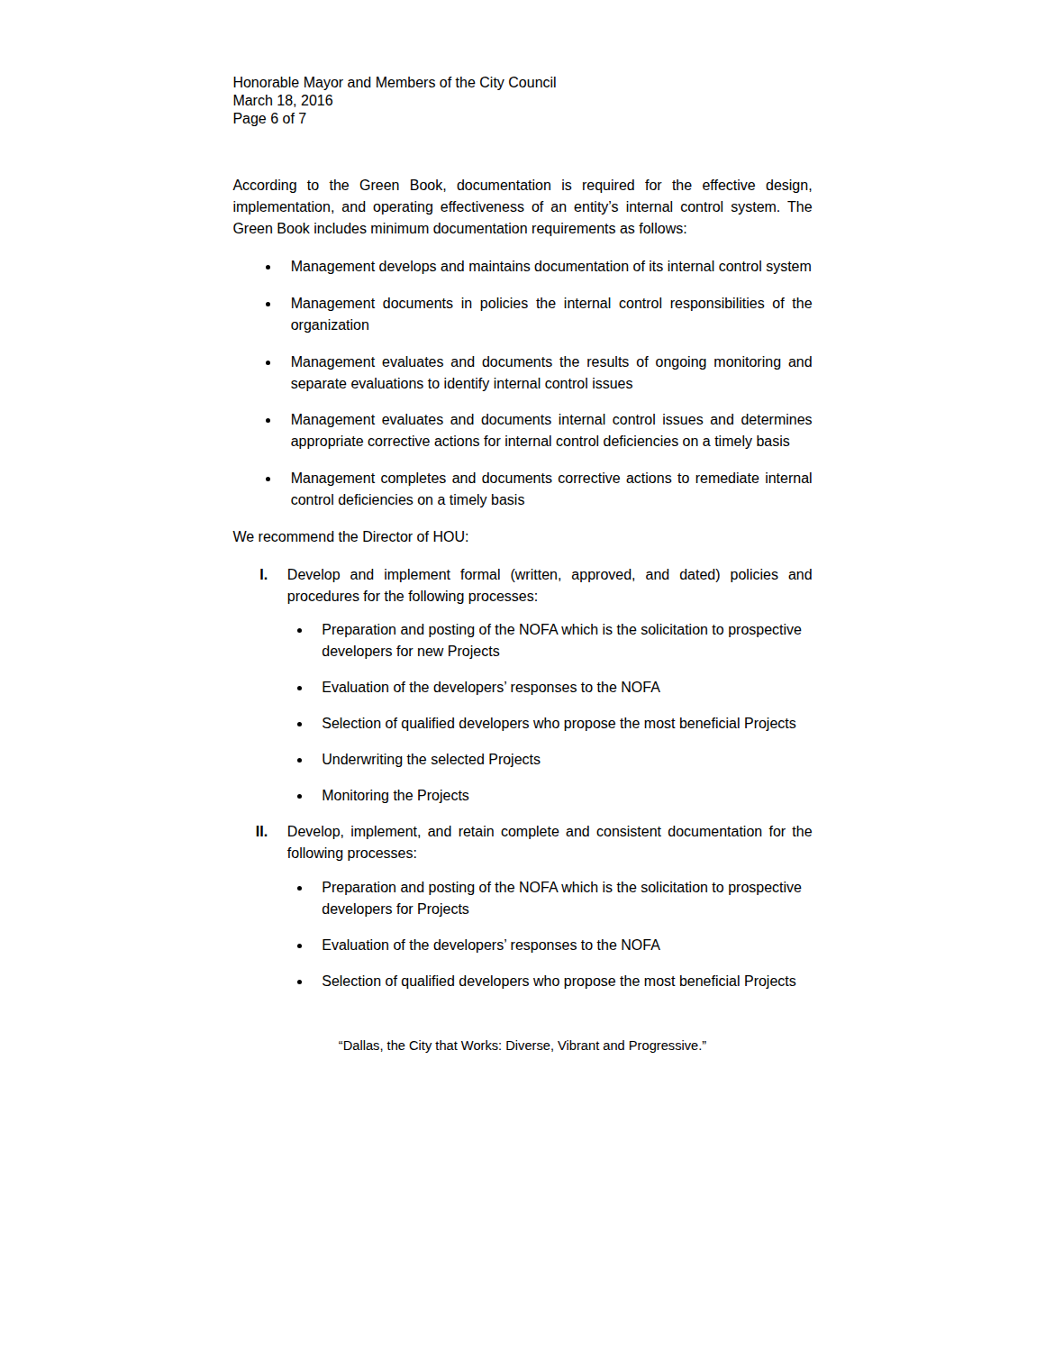Honorable Mayor and Members of the City Council
March 18, 2016
Page 6 of 7
According to the Green Book, documentation is required for the effective design, implementation, and operating effectiveness of an entity’s internal control system. The Green Book includes minimum documentation requirements as follows:
Management develops and maintains documentation of its internal control system
Management documents in policies the internal control responsibilities of the organization
Management evaluates and documents the results of ongoing monitoring and separate evaluations to identify internal control issues
Management evaluates and documents internal control issues and determines appropriate corrective actions for internal control deficiencies on a timely basis
Management completes and documents corrective actions to remediate internal control deficiencies on a timely basis
We recommend the Director of HOU:
Develop and implement formal (written, approved, and dated) policies and procedures for the following processes:
Preparation and posting of the NOFA which is the solicitation to prospective developers for new Projects
Evaluation of the developers’ responses to the NOFA
Selection of qualified developers who propose the most beneficial Projects
Underwriting the selected Projects
Monitoring the Projects
Develop, implement, and retain complete and consistent documentation for the following processes:
Preparation and posting of the NOFA which is the solicitation to prospective developers for Projects
Evaluation of the developers’ responses to the NOFA
Selection of qualified developers who propose the most beneficial Projects
“Dallas, the City that Works: Diverse, Vibrant and Progressive.”